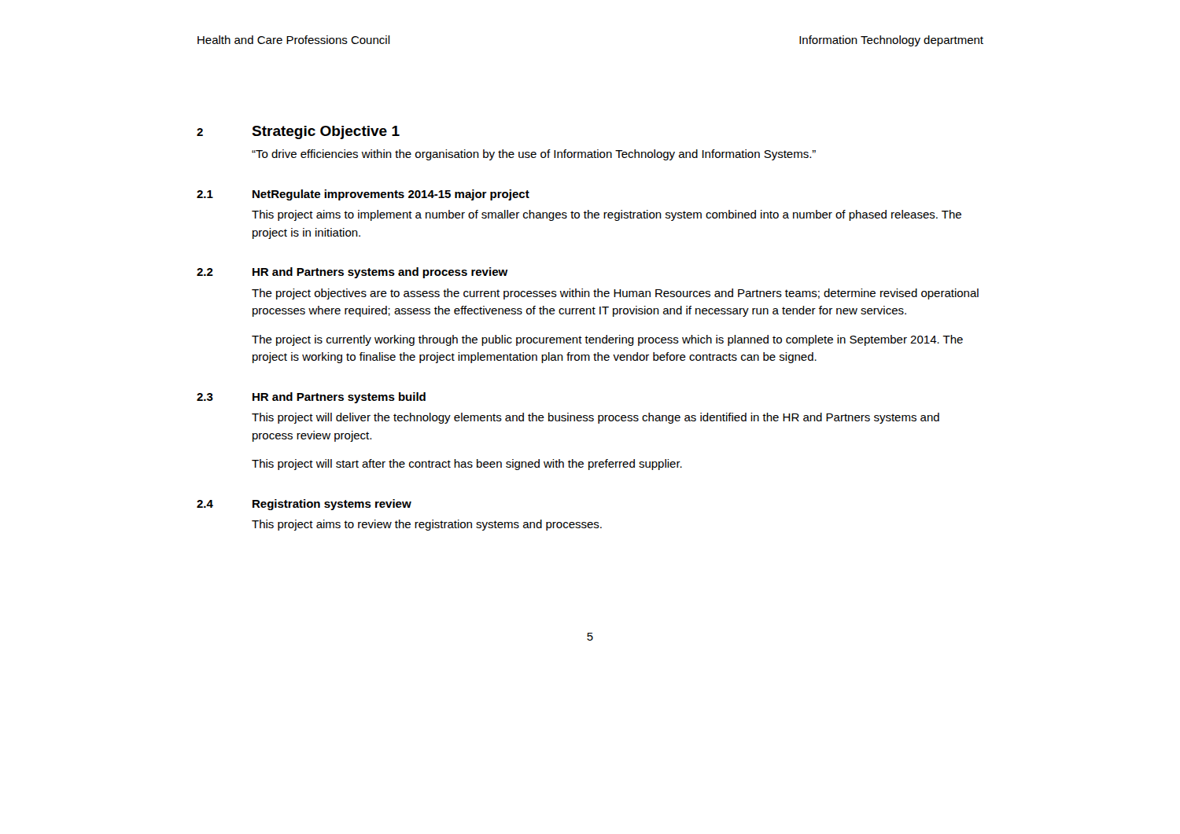Health and Care Professions Council
Information Technology department
2 Strategic Objective 1
“To drive efficiencies within the organisation by the use of Information Technology and Information Systems.”
2.1 NetRegulate improvements 2014-15 major project
This project aims to implement a number of smaller changes to the registration system combined into a number of phased releases. The project is in initiation.
2.2 HR and Partners systems and process review
The project objectives are to assess the current processes within the Human Resources and Partners teams; determine revised operational processes where required; assess the effectiveness of the current IT provision and if necessary run a tender for new services.
The project is currently working through the public procurement tendering process which is planned to complete in September 2014. The project is working to finalise the project implementation plan from the vendor before contracts can be signed.
2.3 HR and Partners systems build
This project will deliver the technology elements and the business process change as identified in the HR and Partners systems and process review project.
This project will start after the contract has been signed with the preferred supplier.
2.4 Registration systems review
This project aims to review the registration systems and processes.
5